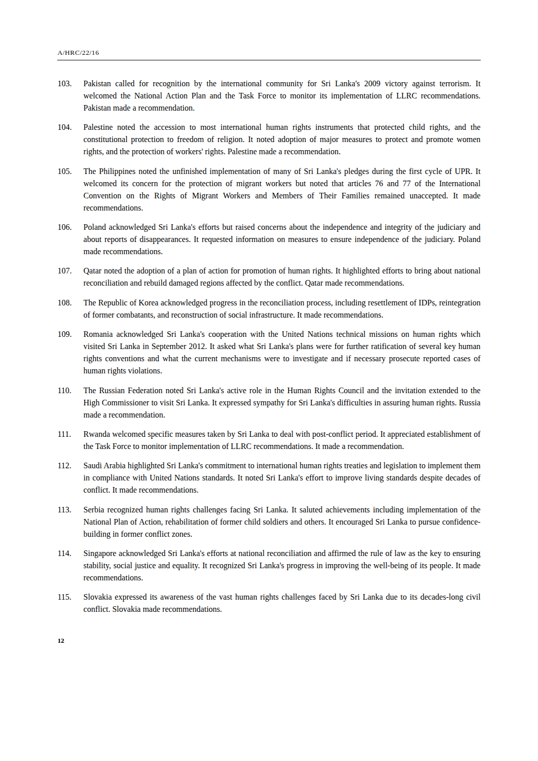A/HRC/22/16
103. Pakistan called for recognition by the international community for Sri Lanka's 2009 victory against terrorism. It welcomed the National Action Plan and the Task Force to monitor its implementation of LLRC recommendations. Pakistan made a recommendation.
104. Palestine noted the accession to most international human rights instruments that protected child rights, and the constitutional protection to freedom of religion. It noted adoption of major measures to protect and promote women rights, and the protection of workers' rights. Palestine made a recommendation.
105. The Philippines noted the unfinished implementation of many of Sri Lanka's pledges during the first cycle of UPR. It welcomed its concern for the protection of migrant workers but noted that articles 76 and 77 of the International Convention on the Rights of Migrant Workers and Members of Their Families remained unaccepted. It made recommendations.
106. Poland acknowledged Sri Lanka's efforts but raised concerns about the independence and integrity of the judiciary and about reports of disappearances. It requested information on measures to ensure independence of the judiciary. Poland made recommendations.
107. Qatar noted the adoption of a plan of action for promotion of human rights. It highlighted efforts to bring about national reconciliation and rebuild damaged regions affected by the conflict. Qatar made recommendations.
108. The Republic of Korea acknowledged progress in the reconciliation process, including resettlement of IDPs, reintegration of former combatants, and reconstruction of social infrastructure. It made recommendations.
109. Romania acknowledged Sri Lanka's cooperation with the United Nations technical missions on human rights which visited Sri Lanka in September 2012. It asked what Sri Lanka's plans were for further ratification of several key human rights conventions and what the current mechanisms were to investigate and if necessary prosecute reported cases of human rights violations.
110. The Russian Federation noted Sri Lanka's active role in the Human Rights Council and the invitation extended to the High Commissioner to visit Sri Lanka. It expressed sympathy for Sri Lanka's difficulties in assuring human rights. Russia made a recommendation.
111. Rwanda welcomed specific measures taken by Sri Lanka to deal with post-conflict period. It appreciated establishment of the Task Force to monitor implementation of LLRC recommendations. It made a recommendation.
112. Saudi Arabia highlighted Sri Lanka's commitment to international human rights treaties and legislation to implement them in compliance with United Nations standards. It noted Sri Lanka's effort to improve living standards despite decades of conflict. It made recommendations.
113. Serbia recognized human rights challenges facing Sri Lanka. It saluted achievements including implementation of the National Plan of Action, rehabilitation of former child soldiers and others. It encouraged Sri Lanka to pursue confidence-building in former conflict zones.
114. Singapore acknowledged Sri Lanka's efforts at national reconciliation and affirmed the rule of law as the key to ensuring stability, social justice and equality. It recognized Sri Lanka's progress in improving the well-being of its people. It made recommendations.
115. Slovakia expressed its awareness of the vast human rights challenges faced by Sri Lanka due to its decades-long civil conflict. Slovakia made recommendations.
12